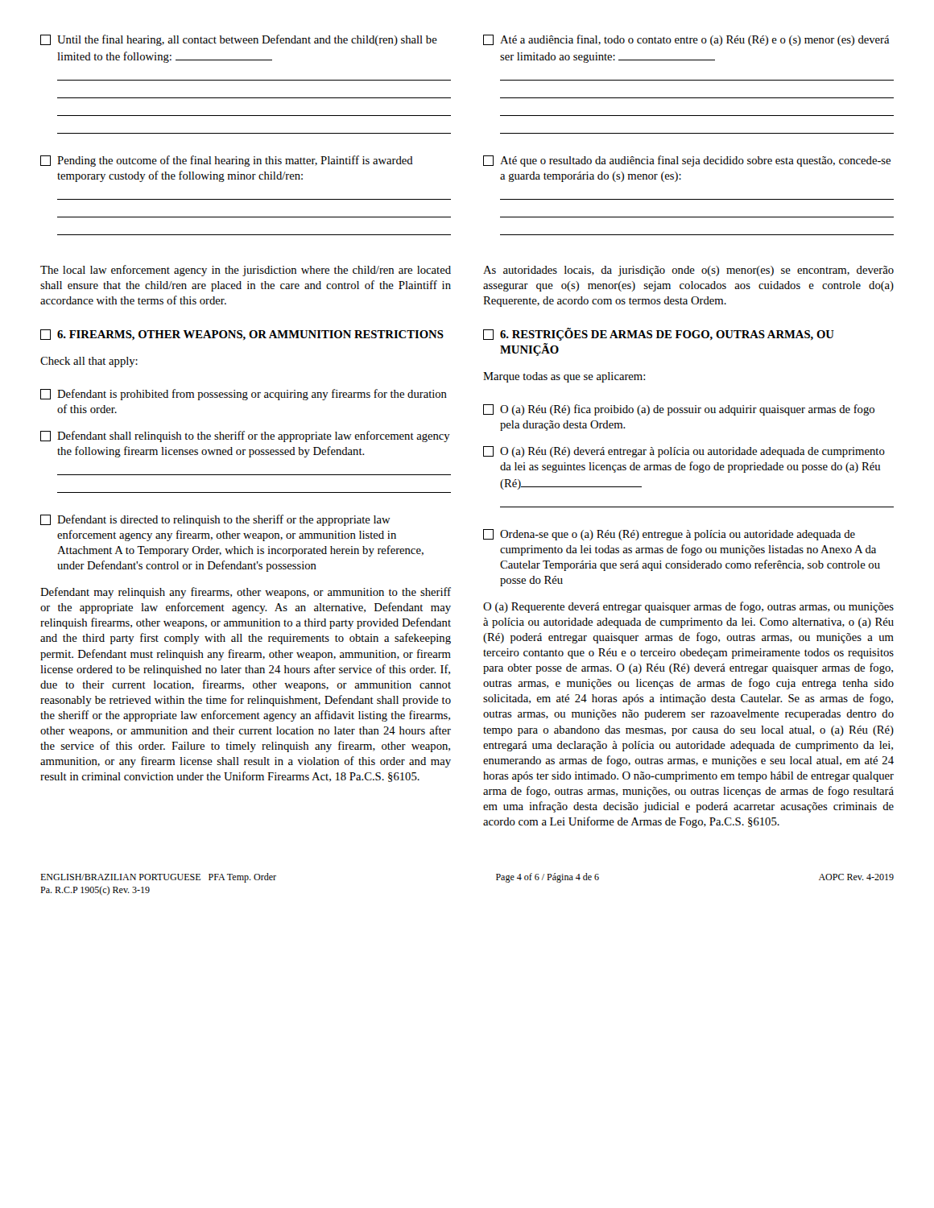Until the final hearing, all contact between Defendant and the child(ren) shall be limited to the following:
Pending the outcome of the final hearing in this matter, Plaintiff is awarded temporary custody of the following minor child/ren:
The local law enforcement agency in the jurisdiction where the child/ren are located shall ensure that the child/ren are placed in the care and control of the Plaintiff in accordance with the terms of this order.
6. FIREARMS, OTHER WEAPONS, OR AMMUNITION RESTRICTIONS
Check all that apply:
Defendant is prohibited from possessing or acquiring any firearms for the duration of this order.
Defendant shall relinquish to the sheriff or the appropriate law enforcement agency the following firearm licenses owned or possessed by Defendant.
Defendant is directed to relinquish to the sheriff or the appropriate law enforcement agency any firearm, other weapon, or ammunition listed in Attachment A to Temporary Order, which is incorporated herein by reference, under Defendant's control or in Defendant's possession
Defendant may relinquish any firearms, other weapons, or ammunition to the sheriff or the appropriate law enforcement agency. As an alternative, Defendant may relinquish firearms, other weapons, or ammunition to a third party provided Defendant and the third party first comply with all the requirements to obtain a safekeeping permit. Defendant must relinquish any firearm, other weapon, ammunition, or firearm license ordered to be relinquished no later than 24 hours after service of this order. If, due to their current location, firearms, other weapons, or ammunition cannot reasonably be retrieved within the time for relinquishment, Defendant shall provide to the sheriff or the appropriate law enforcement agency an affidavit listing the firearms, other weapons, or ammunition and their current location no later than 24 hours after the service of this order. Failure to timely relinquish any firearm, other weapon, ammunition, or any firearm license shall result in a violation of this order and may result in criminal conviction under the Uniform Firearms Act, 18 Pa.C.S. §6105.
Até a audiência final, todo o contato entre o (a) Réu (Ré) e o (s) menor (es) deverá ser limitado ao seguinte:
Até que o resultado da audiência final seja decidido sobre esta questão, concede-se a guarda temporária do (s) menor (es):
As autoridades locais, da jurisdição onde o(s) menor(es) se encontram, deverão assegurar que o(s) menor(es) sejam colocados aos cuidados e controle do(a) Requerente, de acordo com os termos desta Ordem.
6. RESTRIÇÕES DE ARMAS DE FOGO, OUTRAS ARMAS, OU MUNIÇÃO
Marque todas as que se aplicarem:
O (a) Réu (Ré) fica proibido (a) de possuir ou adquirir quaisquer armas de fogo pela duração desta Ordem.
O (a) Réu (Ré) deverá entregar à polícia ou autoridade adequada de cumprimento da lei as seguintes licenças de armas de fogo de propriedade ou posse do (a) Réu (Ré)
Ordena-se que o (a) Réu (Ré) entregue à polícia ou autoridade adequada de cumprimento da lei todas as armas de fogo ou munições listadas no Anexo A da Cautelar Temporária que será aqui considerado como referência, sob controle ou posse do Réu
O (a) Requerente deverá entregar quaisquer armas de fogo, outras armas, ou munições à polícia ou autoridade adequada de cumprimento da lei. Como alternativa, o (a) Réu (Ré) poderá entregar quaisquer armas de fogo, outras armas, ou munições a um terceiro contanto que o Réu e o terceiro obedeçam primeiramente todos os requisitos para obter posse de armas. O (a) Réu (Ré) deverá entregar quaisquer armas de fogo, outras armas, e munições ou licenças de armas de fogo cuja entrega tenha sido solicitada, em até 24 horas após a intimação desta Cautelar. Se as armas de fogo, outras armas, ou munições não puderem ser razoavelmente recuperadas dentro do tempo para o abandono das mesmas, por causa do seu local atual, o (a) Réu (Ré) entregará uma declaração à polícia ou autoridade adequada de cumprimento da lei, enumerando as armas de fogo, outras armas, e munições e seu local atual, em até 24 horas após ter sido intimado. O não-cumprimento em tempo hábil de entregar qualquer arma de fogo, outras armas, munições, ou outras licenças de armas de fogo resultará em uma infração desta decisão judicial e poderá acarretar acusações criminais de acordo com a Lei Uniforme de Armas de Fogo, Pa.C.S. §6105.
ENGLISH/BRAZILIAN PORTUGUESE PFA Temp. Order
Pa. R.C.P 1905(c) Rev. 3-19
Page 4 of 6 / Página 4 de 6
AOPC Rev. 4-2019